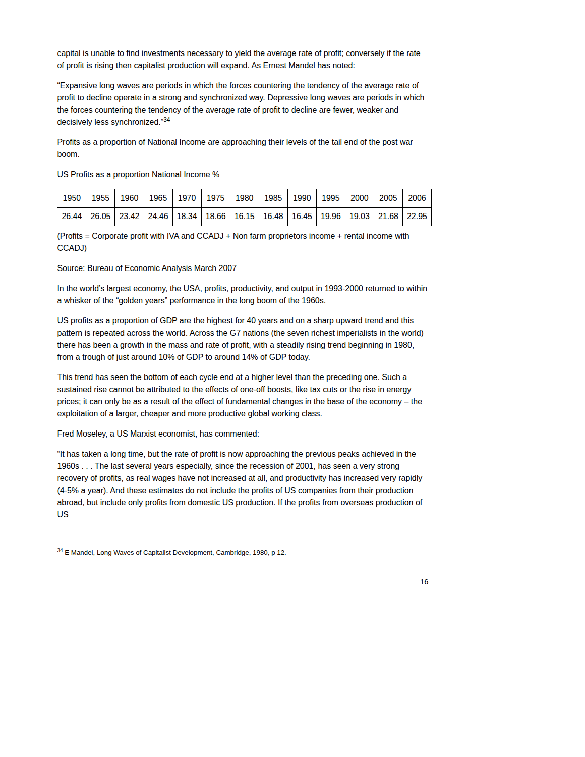capital is unable to find investments necessary to yield the average rate of profit; conversely if the rate of profit is rising then capitalist production will expand. As Ernest Mandel has noted:
“Expansive long waves are periods in which the forces countering the tendency of the average rate of profit to decline operate in a strong and synchronized way. Depressive long waves are periods in which the forces countering the tendency of the average rate of profit to decline are fewer, weaker and decisively less synchronized.”34
Profits as a proportion of National Income are approaching their levels of the tail end of the post war boom.
US Profits as a proportion National Income %
| 1950 | 1955 | 1960 | 1965 | 1970 | 1975 | 1980 | 1985 | 1990 | 1995 | 2000 | 2005 | 2006 |
| 26.44 | 26.05 | 23.42 | 24.46 | 18.34 | 18.66 | 16.15 | 16.48 | 16.45 | 19.96 | 19.03 | 21.68 | 22.95 |
(Profits = Corporate profit with IVA and CCADJ + Non farm proprietors income + rental income with CCADJ)
Source: Bureau of Economic Analysis March 2007
In the world’s largest economy, the USA, profits, productivity, and output in 1993-2000 returned to within a whisker of the “golden years” performance in the long boom of the 1960s.
US profits as a proportion of GDP are the highest for 40 years and on a sharp upward trend and this pattern is repeated across the world. Across the G7 nations (the seven richest imperialists in the world) there has been a growth in the mass and rate of profit, with a steadily rising trend beginning in 1980, from a trough of just around 10% of GDP to around 14% of GDP today.
This trend has seen the bottom of each cycle end at a higher level than the preceding one. Such a sustained rise cannot be attributed to the effects of one-off boosts, like tax cuts or the rise in energy prices; it can only be as a result of the effect of fundamental changes in the base of the economy – the exploitation of a larger, cheaper and more productive global working class.
Fred Moseley, a US Marxist economist, has commented:
“It has taken a long time, but the rate of profit is now approaching the previous peaks achieved in the 1960s . . . The last several years especially, since the recession of 2001, has seen a very strong recovery of profits, as real wages have not increased at all, and productivity has increased very rapidly (4-5% a year). And these estimates do not include the profits of US companies from their production abroad, but include only profits from domestic US production. If the profits from overseas production of US
34 E Mandel, Long Waves of Capitalist Development, Cambridge, 1980, p 12.
16